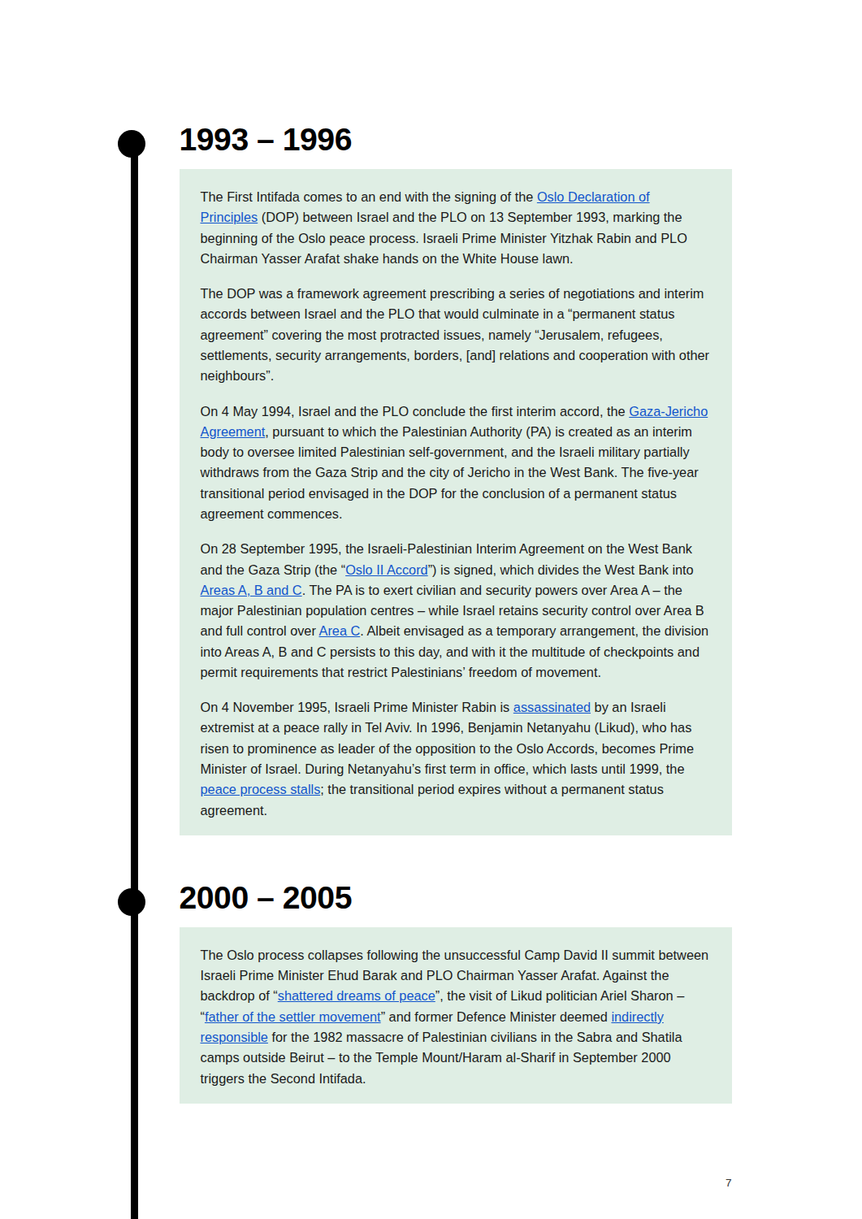1993 – 1996
The First Intifada comes to an end with the signing of the Oslo Declaration of Principles (DOP) between Israel and the PLO on 13 September 1993, marking the beginning of the Oslo peace process. Israeli Prime Minister Yitzhak Rabin and PLO Chairman Yasser Arafat shake hands on the White House lawn.
The DOP was a framework agreement prescribing a series of negotiations and interim accords between Israel and the PLO that would culminate in a “permanent status agreement” covering the most protracted issues, namely “Jerusalem, refugees, settlements, security arrangements, borders, [and] relations and cooperation with other neighbours”.
On 4 May 1994, Israel and the PLO conclude the first interim accord, the Gaza-Jericho Agreement, pursuant to which the Palestinian Authority (PA) is created as an interim body to oversee limited Palestinian self-government, and the Israeli military partially withdraws from the Gaza Strip and the city of Jericho in the West Bank. The five-year transitional period envisaged in the DOP for the conclusion of a permanent status agreement commences.
On 28 September 1995, the Israeli-Palestinian Interim Agreement on the West Bank and the Gaza Strip (the “Oslo II Accord”) is signed, which divides the West Bank into Areas A, B and C. The PA is to exert civilian and security powers over Area A – the major Palestinian population centres – while Israel retains security control over Area B and full control over Area C. Albeit envisaged as a temporary arrangement, the division into Areas A, B and C persists to this day, and with it the multitude of checkpoints and permit requirements that restrict Palestinians’ freedom of movement.
On 4 November 1995, Israeli Prime Minister Rabin is assassinated by an Israeli extremist at a peace rally in Tel Aviv. In 1996, Benjamin Netanyahu (Likud), who has risen to prominence as leader of the opposition to the Oslo Accords, becomes Prime Minister of Israel. During Netanyahu’s first term in office, which lasts until 1999, the peace process stalls; the transitional period expires without a permanent status agreement.
2000 – 2005
The Oslo process collapses following the unsuccessful Camp David II summit between Israeli Prime Minister Ehud Barak and PLO Chairman Yasser Arafat. Against the backdrop of “shattered dreams of peace”, the visit of Likud politician Ariel Sharon – “father of the settler movement” and former Defence Minister deemed indirectly responsible for the 1982 massacre of Palestinian civilians in the Sabra and Shatila camps outside Beirut – to the Temple Mount/Haram al-Sharif in September 2000 triggers the Second Intifada.
7